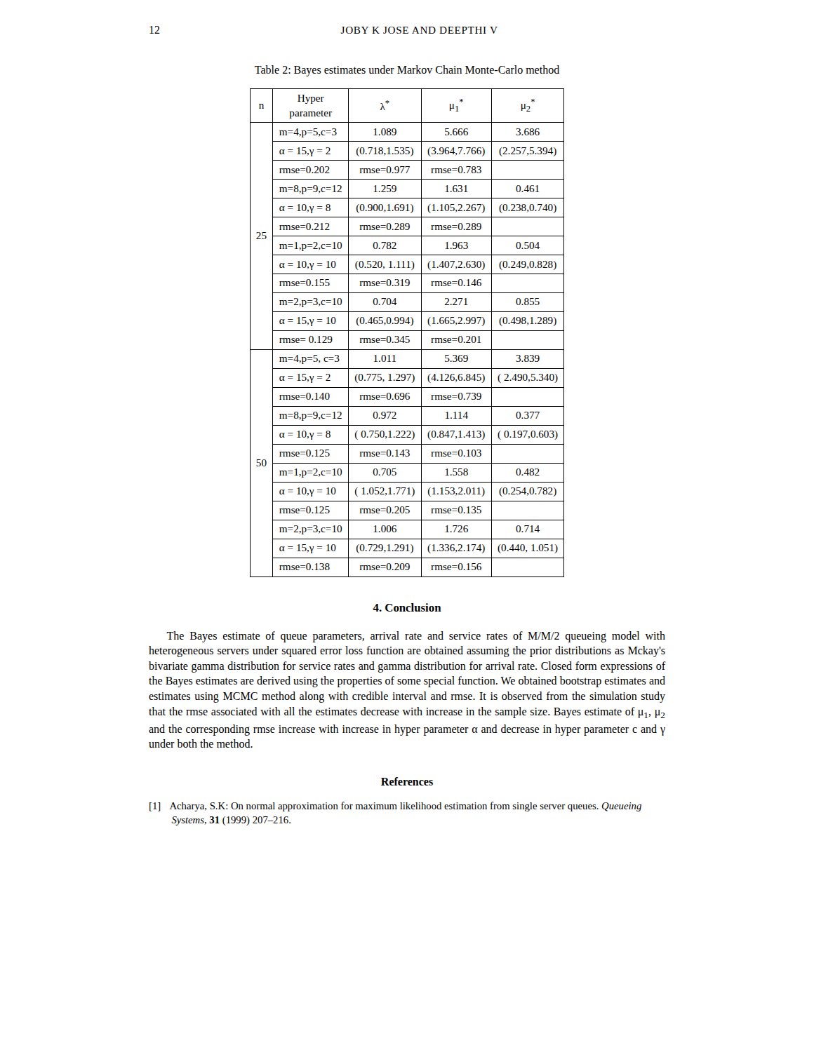12 JOBY K JOSE AND DEEPTHI V
Table 2: Bayes estimates under Markov Chain Monte-Carlo method
| n | Hyper parameter | λ * | μ 1 * | μ 2 * |
| --- | --- | --- | --- | --- |
| 25 | m=4,p=5,c=3 | 1.089 | 5.666 | 3.686 |
| α = 15,γ = 2 | (0.718,1.535) | (3.964,7.766) | (2.257,5.394) |
| rmse=0.202 | rmse=0.977 | rmse=0.783 | |
| m=8,p=9,c=12 | 1.259 | 1.631 | 0.461 |
| α = 10,γ = 8 | (0.900,1.691) | (1.105,2.267) | (0.238,0.740) |
| rmse=0.212 | rmse=0.289 | rmse=0.289 | |
| m=1,p=2,c=10 | 0.782 | 1.963 | 0.504 |
| α = 10,γ = 10 | (0.520, 1.111) | (1.407,2.630) | (0.249,0.828) |
| rmse=0.155 | rmse=0.319 | rmse=0.146 | |
| m=2,p=3,c=10 | 0.704 | 2.271 | 0.855 |
| α = 15,γ = 10 | (0.465,0.994) | (1.665,2.997) | (0.498,1.289) |
| rmse= 0.129 | rmse=0.345 | rmse=0.201 | |
| 50 | m=4,p=5, c=3 | 1.011 | 5.369 | 3.839 |
| α = 15,γ = 2 | (0.775, 1.297) | (4.126,6.845) | ( 2.490,5.340) |
| rmse=0.140 | rmse=0.696 | rmse=0.739 | |
| m=8,p=9,c=12 | 0.972 | 1.114 | 0.377 |
| α = 10,γ = 8 | ( 0.750,1.222) | (0.847,1.413) | ( 0.197,0.603) |
| rmse=0.125 | rmse=0.143 | rmse=0.103 | |
| m=1,p=2,c=10 | 0.705 | 1.558 | 0.482 |
| α = 10,γ = 10 | ( 1.052,1.771) | (1.153,2.011) | (0.254,0.782) |
| rmse=0.125 | rmse=0.205 | rmse=0.135 | |
| m=2,p=3,c=10 | 1.006 | 1.726 | 0.714 |
| α = 15,γ = 10 | (0.729,1.291) | (1.336,2.174) | (0.440, 1.051) |
| rmse=0.138 | rmse=0.209 | rmse=0.156 | |
4. Conclusion
The Bayes estimate of queue parameters, arrival rate and service rates of M/M/2 queueing model with heterogeneous servers under squared error loss function are obtained assuming the prior distributions as Mckay's bivariate gamma distribution for service rates and gamma distribution for arrival rate. Closed form expressions of the Bayes estimates are derived using the properties of some special function. We obtained bootstrap estimates and estimates using MCMC method along with credible interval and rmse. It is observed from the simulation study that the rmse associated with all the estimates decrease with increase in the sample size. Bayes estimate of μ1, μ2 and the corresponding rmse increase with increase in hyper parameter α and decrease in hyper parameter c and γ under both the method.
References
[1] Acharya, S.K: On normal approximation for maximum likelihood estimation from single server queues. Queueing Systems, 31 (1999) 207–216.